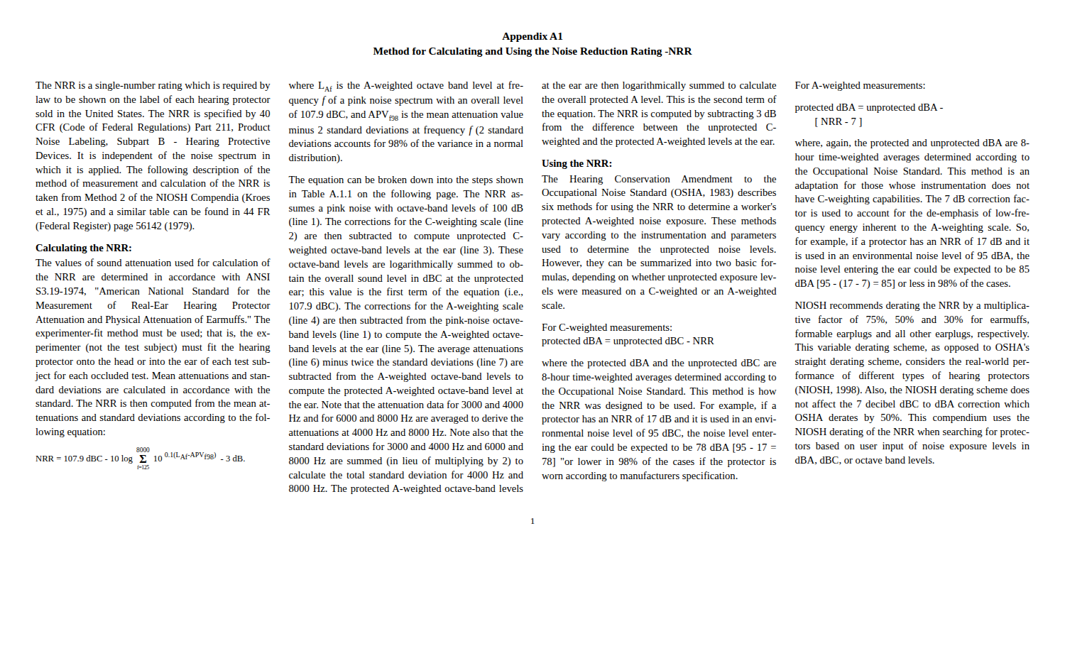Appendix A1
Method for Calculating and Using the Noise Reduction Rating -NRR
The NRR is a single-number rating which is required by law to be shown on the label of each hearing protector sold in the United States. The NRR is specified by 40 CFR (Code of Federal Regulations) Part 211, Product Noise Labeling, Subpart B - Hearing Protective Devices. It is independent of the noise spectrum in which it is applied. The following description of the method of measurement and calculation of the NRR is taken from Method 2 of the NIOSH Compendia (Kroes et al., 1975) and a similar table can be found in 44 FR (Federal Register) page 56142 (1979).
Calculating the NRR:
The values of sound attenuation used for calculation of the NRR are determined in accordance with ANSI S3.19-1974, "American National Standard for the Measurement of Real-Ear Hearing Protector Attenuation and Physical Attenuation of Earmuffs." The experimenter-fit method must be used; that is, the experimenter (not the test subject) must fit the hearing protector onto the head or into the ear of each test subject for each occluded test. Mean attenuations and standard deviations are calculated in accordance with the standard. The NRR is then computed from the mean attenuations and standard deviations according to the following equation:
NRR = 107.9 dBC - 10 log 8000 Σ f=125 10 0.1(LAf-APVf98) - 3 dB.
where LAf is the A-weighted octave band level at frequency f of a pink noise spectrum with an overall level of 107.9 dBC, and APVf98 is the mean attenuation value minus 2 standard deviations at frequency f (2 standard deviations accounts for 98% of the variance in a normal distribution).
The equation can be broken down into the steps shown in Table A.1.1 on the following page. The NRR assumes a pink noise with octave-band levels of 100 dB (line 1). The corrections for the C-weighting scale (line 2) are then subtracted to compute unprotected C-weighted octave-band levels at the ear (line 3). These octave-band levels are logarithmically summed to obtain the overall sound level in dBC at the unprotected ear; this value is the first term of the equation (i.e., 107.9 dBC). The corrections for the A-weighting scale (line 4) are then subtracted from the pink-noise octave-band levels (line 1) to compute the A-weighted octave-band levels at the ear (line 5). The average attenuations (line 6) minus twice the standard deviations (line 7) are subtracted from the A-weighted octave-band levels to compute the protected A-weighted octave-band level at the ear. Note that the attenuation data for 3000 and 4000 Hz and for 6000 and 8000 Hz are averaged to derive the attenuations at 4000 Hz and 8000 Hz. Note also that the standard deviations for 3000 and 4000 Hz and 6000 and 8000 Hz are summed (in lieu of multiplying by 2) to calculate the total standard deviation for 4000 Hz and 8000 Hz. The protected A-weighted octave-band levels at the ear are then logarithmically summed to calculate the overall protected A level. This is the second term of the equation. The NRR is computed by subtracting 3 dB from the difference between the unprotected C-weighted and the protected A-weighted levels at the ear.
Using the NRR:
The Hearing Conservation Amendment to the Occupational Noise Standard (OSHA, 1983) describes six methods for using the NRR to determine a worker's protected A-weighted noise exposure. These methods vary according to the instrumentation and parameters used to determine the unprotected noise levels. However, they can be summarized into two basic formulas, depending on whether unprotected exposure levels were measured on a C-weighted or an A-weighted scale.
For C-weighted measurements:
protected dBA = unprotected dBC - NRR
where the protected dBA and the unprotected dBC are 8-hour time-weighted averages determined according to the Occupational Noise Standard. This method is how the NRR was designed to be used. For example, if a protector has an NRR of 17 dB and it is used in an environmental noise level of 95 dBC, the noise level entering the ear could be expected to be 78 dBA [95 - 17 = 78] "or lower in 98% of the cases if the protector is worn according to manufacturers specification.
For A-weighted measurements:
protected dBA = unprotected dBA -
[ NRR - 7 ]
where, again, the protected and unprotected dBA are 8-hour time-weighted averages determined according to the Occupational Noise Standard. This method is an adaptation for those whose instrumentation does not have C-weighting capabilities. The 7 dB correction factor is used to account for the de-emphasis of low-frequency energy inherent to the A-weighting scale. So, for example, if a protector has an NRR of 17 dB and it is used in an environmental noise level of 95 dBA, the noise level entering the ear could be expected to be 85 dBA [95 - (17 - 7) = 85] or less in 98% of the cases.
NIOSH recommends derating the NRR by a multiplicative factor of 75%, 50% and 30% for earmuffs, formable earplugs and all other earplugs, respectively. This variable derating scheme, as opposed to OSHA's straight derating scheme, considers the real-world performance of different types of hearing protectors (NIOSH, 1998). Also, the NIOSH derating scheme does not affect the 7 decibel dBC to dBA correction which OSHA derates by 50%. This compendium uses the NIOSH derating of the NRR when searching for protectors based on user input of noise exposure levels in dBA, dBC, or octave band levels.
1